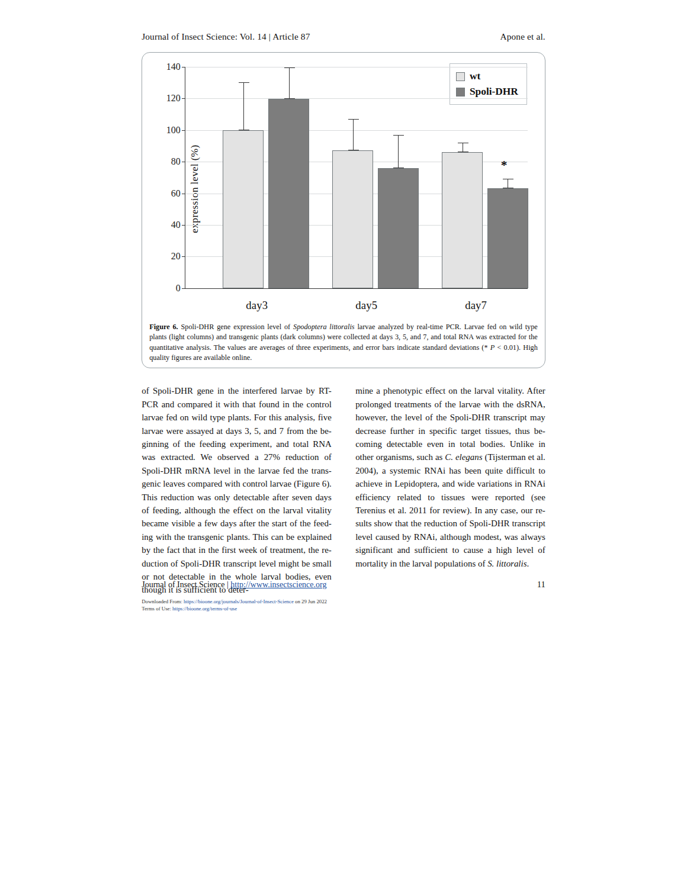Journal of Insect Science: Vol. 14 | Article 87
Apone et al.
wt
Spoli-DHR
expression level (%)
140
120
100
80
60
40
20
0
day3
day5
*
day7
Figure 6. Spoli-DHR gene expression level of Spodoptera littoralis larvae analyzed by real-time PCR. Larvae fed on wild type plants (light columns) and transgenic plants (dark columns) were collected at days 3, 5, and 7, and total RNA was extracted for the quantitative analysis. The values are averages of three experiments, and error bars indicate standard deviations (* P < 0.01). High quality figures are available online.
of Spoli-DHR gene in the interfered larvae by RT-PCR and compared it with that found in the control larvae fed on wild type plants. For this analysis, five larvae were assayed at days 3, 5, and 7 from the beginning of the feeding experiment, and total RNA was extracted. We observed a 27% reduction of Spoli-DHR mRNA level in the larvae fed the transgenic leaves compared with control larvae (Figure 6). This reduction was only detectable after seven days of feeding, although the effect on the larval vitality became visible a few days after the start of the feeding with the transgenic plants. This can be explained by the fact that in the first week of treatment, the reduction of Spoli-DHR transcript level might be small or not detectable in the whole larval bodies, even though it is sufficient to deter-
mine a phenotypic effect on the larval vitality. After prolonged treatments of the larvae with the dsRNA, however, the level of the Spoli-DHR transcript may decrease further in specific target tissues, thus becoming detectable even in total bodies. Unlike in other organisms, such as C. elegans (Tijsterman et al. 2004), a systemic RNAi has been quite difficult to achieve in Lepidoptera, and wide variations in RNAi efficiency related to tissues were reported (see Terenius et al. 2011 for review). In any case, our results show that the reduction of Spoli-DHR transcript level caused by RNAi, although modest, was always significant and sufficient to cause a high level of mortality in the larval populations of S. littoralis.
Journal of Insect Science | http://www.insectscience.org
11
Downloaded From: https://bioone.org/journals/Journal-of-Insect-Science on 29 Jun 2022
Terms of Use: https://bioone.org/terms-of-use